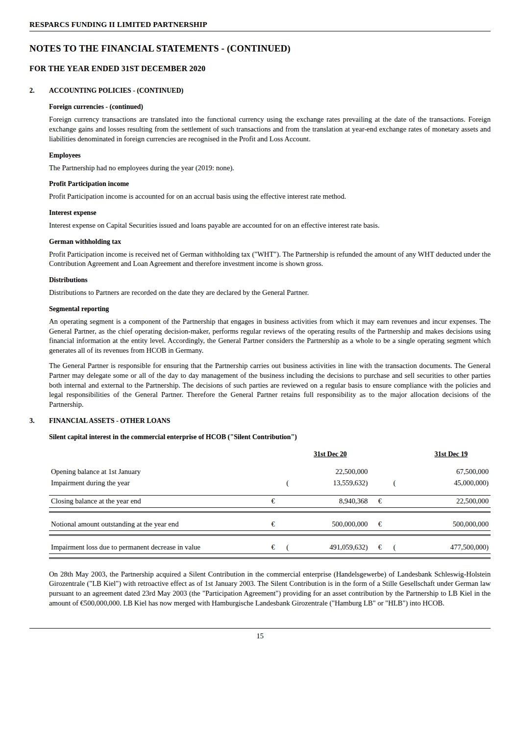RESPARCS FUNDING II LIMITED PARTNERSHIP
NOTES TO THE FINANCIAL STATEMENTS - (CONTINUED)
FOR THE YEAR ENDED 31ST DECEMBER 2020
2. ACCOUNTING POLICIES - (CONTINUED)
Foreign currencies - (continued)
Foreign currency transactions are translated into the functional currency using the exchange rates prevailing at the date of the transactions. Foreign exchange gains and losses resulting from the settlement of such transactions and from the translation at year-end exchange rates of monetary assets and liabilities denominated in foreign currencies are recognised in the Profit and Loss Account.
Employees
The Partnership had no employees during the year (2019: none).
Profit Participation income
Profit Participation income is accounted for on an accrual basis using the effective interest rate method.
Interest expense
Interest expense on Capital Securities issued and loans payable are accounted for on an effective interest rate basis.
German withholding tax
Profit Participation income is received net of German withholding tax ("WHT"). The Partnership is refunded the amount of any WHT deducted under the Contribution Agreement and Loan Agreement and therefore investment income is shown gross.
Distributions
Distributions to Partners are recorded on the date they are declared by the General Partner.
Segmental reporting
An operating segment is a component of the Partnership that engages in business activities from which it may earn revenues and incur expenses. The General Partner, as the chief operating decision-maker, performs regular reviews of the operating results of the Partnership and makes decisions using financial information at the entity level. Accordingly, the General Partner considers the Partnership as a whole to be a single operating segment which generates all of its revenues from HCOB in Germany.
The General Partner is responsible for ensuring that the Partnership carries out business activities in line with the transaction documents. The General Partner may delegate some or all of the day to day management of the business including the decisions to purchase and sell securities to other parties both internal and external to the Partnership. The decisions of such parties are reviewed on a regular basis to ensure compliance with the policies and legal responsibilities of the General Partner. Therefore the General Partner retains full responsibility as to the major allocation decisions of the Partnership.
3. FINANCIAL ASSETS - OTHER LOANS
Silent capital interest in the commercial enterprise of HCOB ("Silent Contribution")
| | | | 31st Dec 20 | | | | 31st Dec 19 |
| --- | --- | --- | --- | --- | --- | --- | --- |
| Opening balance at 1st January | | | 22,500,000 | | | | 67,500,000 |
| Impairment during the year | | ( | 13,559,632) | | ( | | 45,000,000) |
| Closing balance at the year end | € | | 8,940,368 | € | | | 22,500,000 |
| Notional amount outstanding at the year end | € | | 500,000,000 | € | | | 500,000,000 |
| Impairment loss due to permanent decrease in value | € | ( | 491,059,632) | € | ( | | 477,500,000) |
On 28th May 2003, the Partnership acquired a Silent Contribution in the commercial enterprise (Handelsgewerbe) of Landesbank Schleswig-Holstein Girozentrale ("LB Kiel") with retroactive effect as of 1st January 2003. The Silent Contribution is in the form of a Stille Gesellschaft under German law pursuant to an agreement dated 23rd May 2003 (the "Participation Agreement") providing for an asset contribution by the Partnership to LB Kiel in the amount of €500,000,000. LB Kiel has now merged with Hamburgische Landesbank Girozentrale ("Hamburg LB" or "HLB") into HCOB.
15